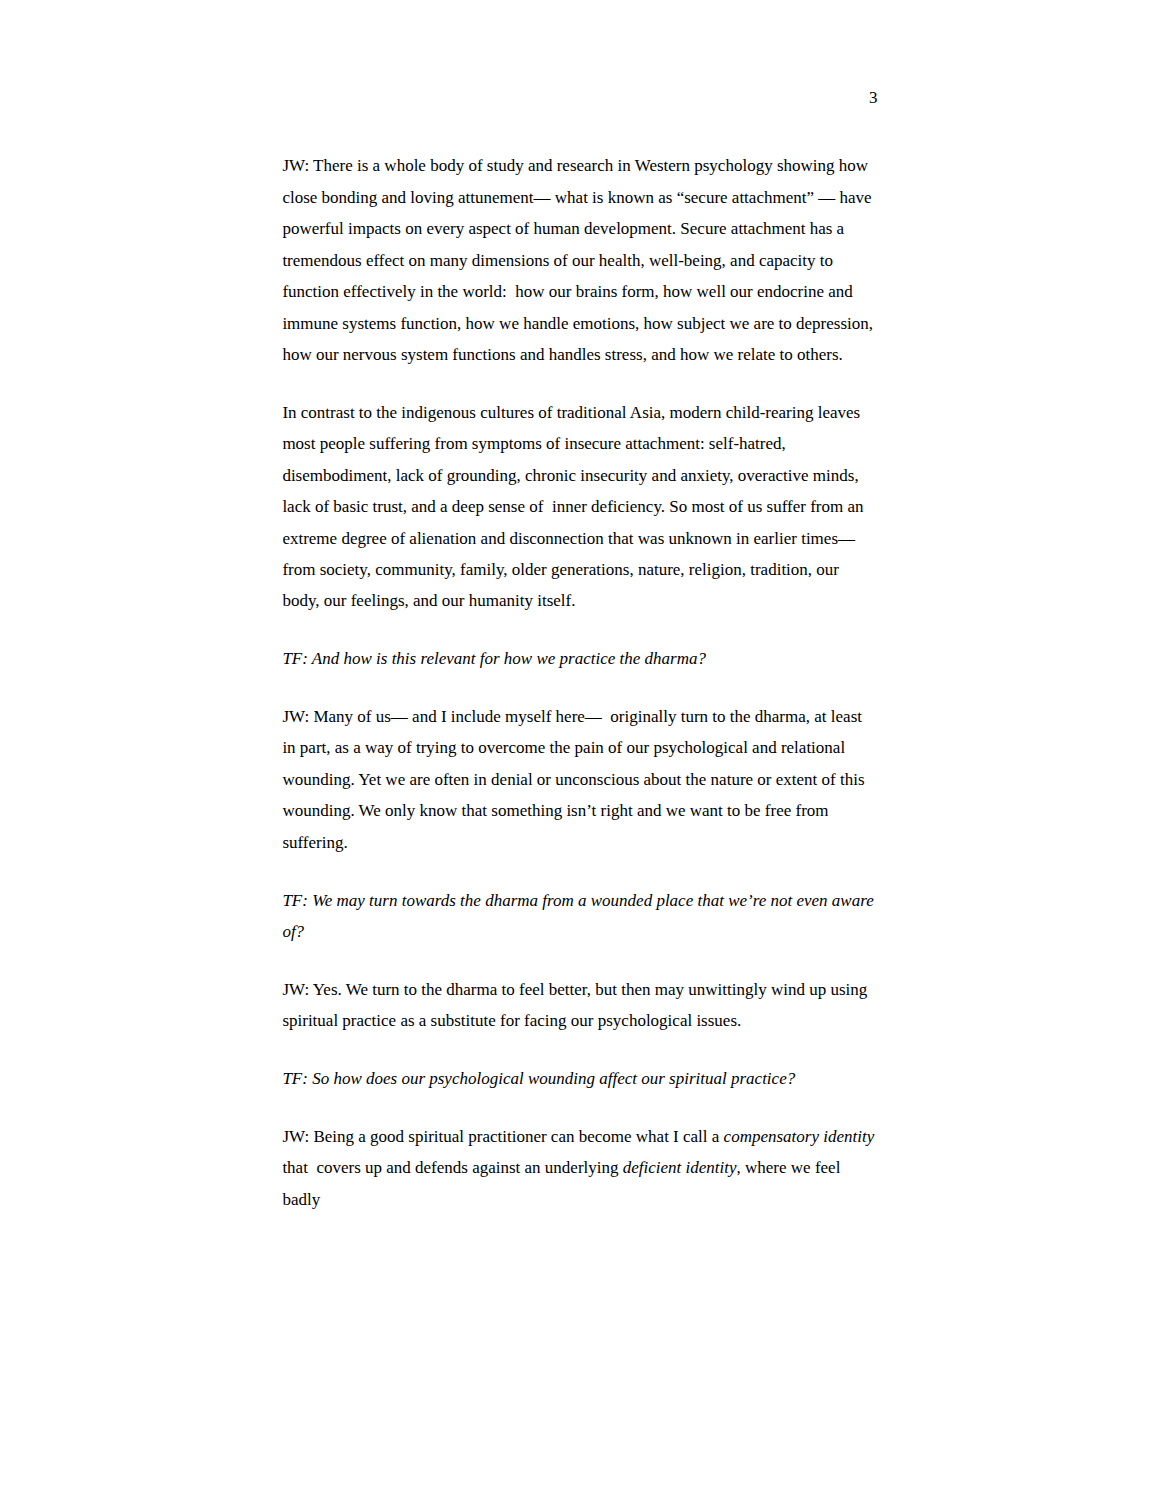3
JW: There is a whole body of study and research in Western psychology showing how close bonding and loving attunement— what is known as “secure attachment” — have powerful impacts on every aspect of human development. Secure attachment has a tremendous effect on many dimensions of our health, well-being, and capacity to function effectively in the world: how our brains form, how well our endocrine and immune systems function, how we handle emotions, how subject we are to depression, how our nervous system functions and handles stress, and how we relate to others.
In contrast to the indigenous cultures of traditional Asia, modern child-rearing leaves most people suffering from symptoms of insecure attachment: self-hatred, disembodiment, lack of grounding, chronic insecurity and anxiety, overactive minds, lack of basic trust, and a deep sense of inner deficiency. So most of us suffer from an extreme degree of alienation and disconnection that was unknown in earlier times— from society, community, family, older generations, nature, religion, tradition, our body, our feelings, and our humanity itself.
TF: And how is this relevant for how we practice the dharma?
JW: Many of us— and I include myself here— originally turn to the dharma, at least in part, as a way of trying to overcome the pain of our psychological and relational wounding. Yet we are often in denial or unconscious about the nature or extent of this wounding. We only know that something isn’t right and we want to be free from suffering.
TF: We may turn towards the dharma from a wounded place that we’re not even aware of?
JW: Yes. We turn to the dharma to feel better, but then may unwittingly wind up using spiritual practice as a substitute for facing our psychological issues.
TF: So how does our psychological wounding affect our spiritual practice?
JW: Being a good spiritual practitioner can become what I call a compensatory identity that covers up and defends against an underlying deficient identity, where we feel badly